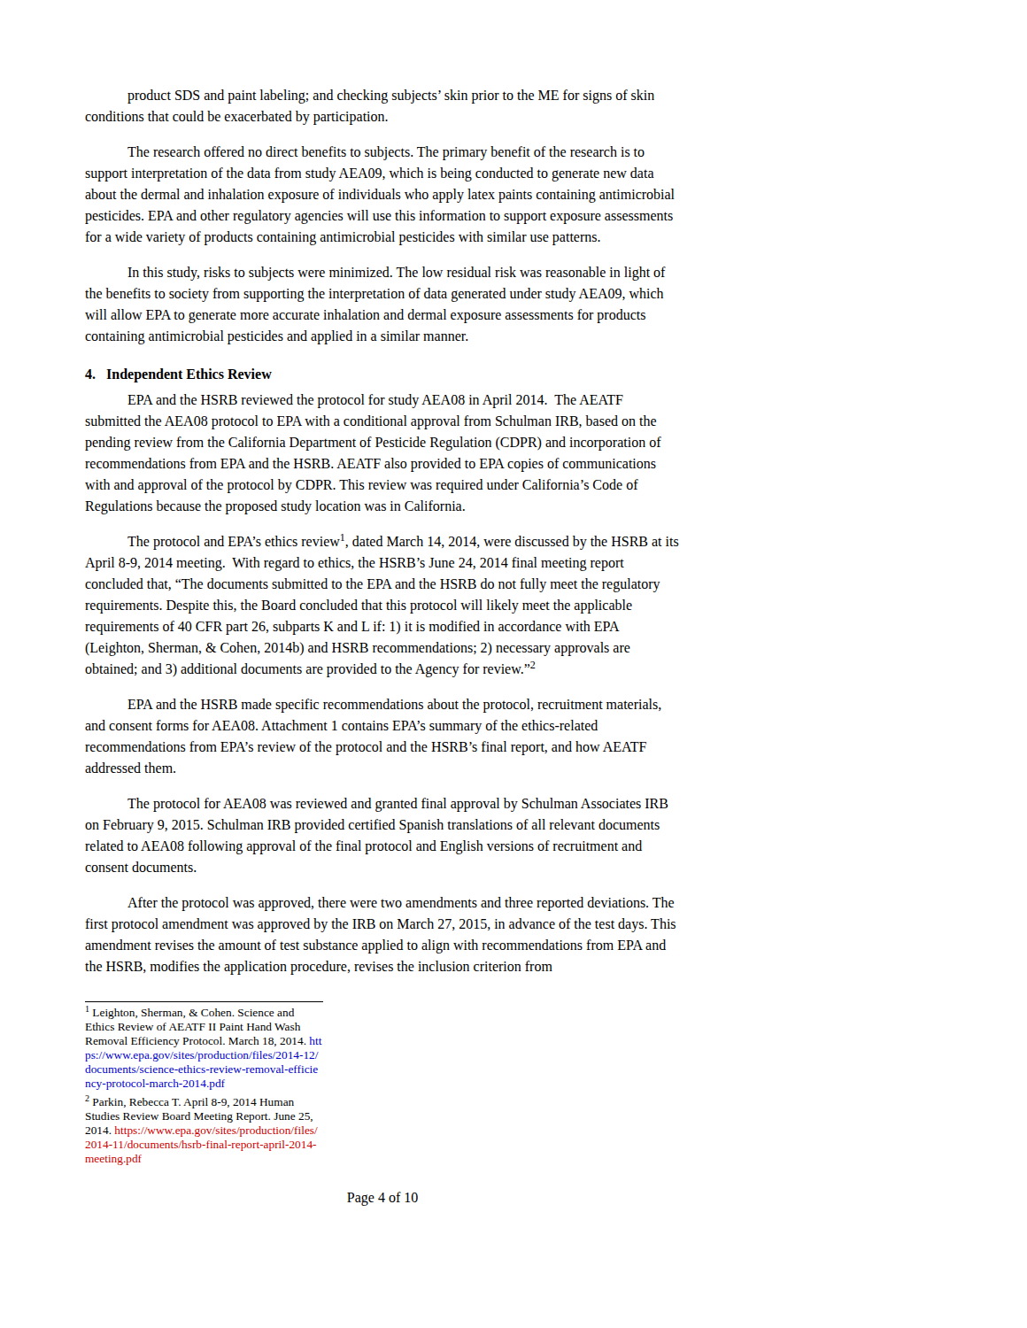product SDS and paint labeling; and checking subjects’ skin prior to the ME for signs of skin conditions that could be exacerbated by participation.
The research offered no direct benefits to subjects. The primary benefit of the research is to support interpretation of the data from study AEA09, which is being conducted to generate new data about the dermal and inhalation exposure of individuals who apply latex paints containing antimicrobial pesticides. EPA and other regulatory agencies will use this information to support exposure assessments for a wide variety of products containing antimicrobial pesticides with similar use patterns.
In this study, risks to subjects were minimized. The low residual risk was reasonable in light of the benefits to society from supporting the interpretation of data generated under study AEA09, which will allow EPA to generate more accurate inhalation and dermal exposure assessments for products containing antimicrobial pesticides and applied in a similar manner.
4. Independent Ethics Review
EPA and the HSRB reviewed the protocol for study AEA08 in April 2014. The AEATF submitted the AEA08 protocol to EPA with a conditional approval from Schulman IRB, based on the pending review from the California Department of Pesticide Regulation (CDPR) and incorporation of recommendations from EPA and the HSRB. AEATF also provided to EPA copies of communications with and approval of the protocol by CDPR. This review was required under California’s Code of Regulations because the proposed study location was in California.
The protocol and EPA’s ethics review1, dated March 14, 2014, were discussed by the HSRB at its April 8-9, 2014 meeting. With regard to ethics, the HSRB’s June 24, 2014 final meeting report concluded that, “The documents submitted to the EPA and the HSRB do not fully meet the regulatory requirements. Despite this, the Board concluded that this protocol will likely meet the applicable requirements of 40 CFR part 26, subparts K and L if: 1) it is modified in accordance with EPA (Leighton, Sherman, & Cohen, 2014b) and HSRB recommendations; 2) necessary approvals are obtained; and 3) additional documents are provided to the Agency for review.”2
EPA and the HSRB made specific recommendations about the protocol, recruitment materials, and consent forms for AEA08. Attachment 1 contains EPA’s summary of the ethics-related recommendations from EPA’s review of the protocol and the HSRB’s final report, and how AEATF addressed them.
The protocol for AEA08 was reviewed and granted final approval by Schulman Associates IRB on February 9, 2015. Schulman IRB provided certified Spanish translations of all relevant documents related to AEA08 following approval of the final protocol and English versions of recruitment and consent documents.
After the protocol was approved, there were two amendments and three reported deviations. The first protocol amendment was approved by the IRB on March 27, 2015, in advance of the test days. This amendment revises the amount of test substance applied to align with recommendations from EPA and the HSRB, modifies the application procedure, revises the inclusion criterion from
1 Leighton, Sherman, & Cohen. Science and Ethics Review of AEATF II Paint Hand Wash Removal Efficiency Protocol. March 18, 2014. https://www.epa.gov/sites/production/files/2014-12/documents/science-ethics-review-removal-efficiency-protocol-march-2014.pdf
2 Parkin, Rebecca T. April 8-9, 2014 Human Studies Review Board Meeting Report. June 25, 2014. https://www.epa.gov/sites/production/files/2014-11/documents/hsrb-final-report-april-2014-meeting.pdf
Page 4 of 10